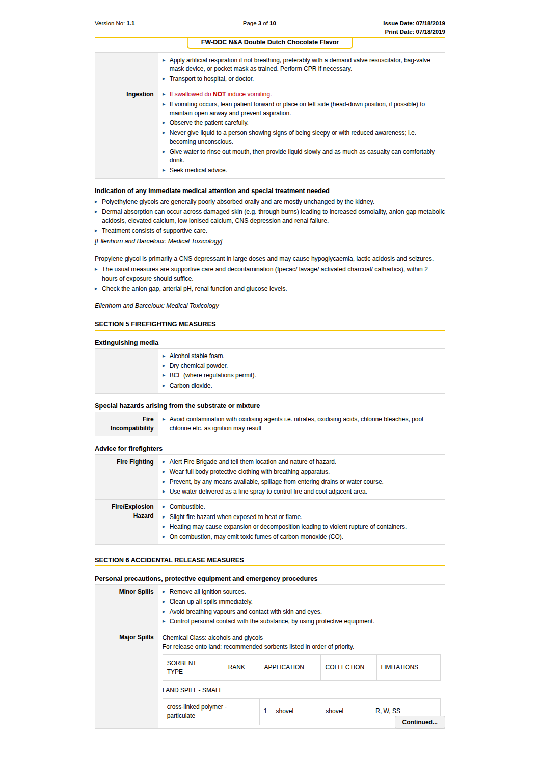Version No: 1.1
Page 3 of 10
Issue Date: 07/18/2019
Print Date: 07/18/2019
FW-DDC N&A Double Dutch Chocolate Flavor
| | Apply artificial respiration if not breathing, preferably with a demand valve resuscitator, bag-valve mask device, or pocket mask as trained. Perform CPR if necessary. Transport to hospital, or doctor. |
| Ingestion | If swallowed do NOT induce vomiting. If vomiting occurs, lean patient forward or place on left side (head-down position, if possible) to maintain open airway and prevent aspiration. Observe the patient carefully. Never give liquid to a person showing signs of being sleepy or with reduced awareness; i.e. becoming unconscious. Give water to rinse out mouth, then provide liquid slowly and as much as casualty can comfortably drink. Seek medical advice. |
Indication of any immediate medical attention and special treatment needed
Polyethylene glycols are generally poorly absorbed orally and are mostly unchanged by the kidney.
Dermal absorption can occur across damaged skin (e.g. through burns) leading to increased osmolality, anion gap metabolic acidosis, elevated calcium, low ionised calcium, CNS depression and renal failure.
Treatment consists of supportive care.
[Ellenhorn and Barceloux: Medical Toxicology]
Propylene glycol is primarily a CNS depressant in large doses and may cause hypoglycaemia, lactic acidosis and seizures.
The usual measures are supportive care and decontamination (Ipecac/ lavage/ activated charcoal/ cathartics), within 2 hours of exposure should suffice.
Check the anion gap, arterial pH, renal function and glucose levels.
Ellenhorn and Barceloux: Medical Toxicology
SECTION 5 FIREFIGHTING MEASURES
Extinguishing media
| | Alcohol stable foam. Dry chemical powder. BCF (where regulations permit). Carbon dioxide. |
Special hazards arising from the substrate or mixture
| Fire Incompatibility | Avoid contamination with oxidising agents i.e. nitrates, oxidising acids, chlorine bleaches, pool chlorine etc. as ignition may result |
Advice for firefighters
| Fire Fighting | Alert Fire Brigade and tell them location and nature of hazard. Wear full body protective clothing with breathing apparatus. Prevent, by any means available, spillage from entering drains or water course. Use water delivered as a fine spray to control fire and cool adjacent area. |
| Fire/Explosion Hazard | Combustible. Slight fire hazard when exposed to heat or flame. Heating may cause expansion or decomposition leading to violent rupture of containers. On combustion, may emit toxic fumes of carbon monoxide (CO). |
SECTION 6 ACCIDENTAL RELEASE MEASURES
Personal precautions, protective equipment and emergency procedures
| Minor Spills | Remove all ignition sources. Clean up all spills immediately. Avoid breathing vapours and contact with skin and eyes. Control personal contact with the substance, by using protective equipment. |
| Major Spills | Chemical Class: alcohols and glycols For release onto land: recommended sorbents listed in order of priority. / SORBENT TYPE / RANK / APPLICATION / COLLECTION / LIMITATIONS / LAND SPILL - SMALL / cross-linked polymer - particulate / 1 / shovel / shovel / R, W, SS / |
Continued...